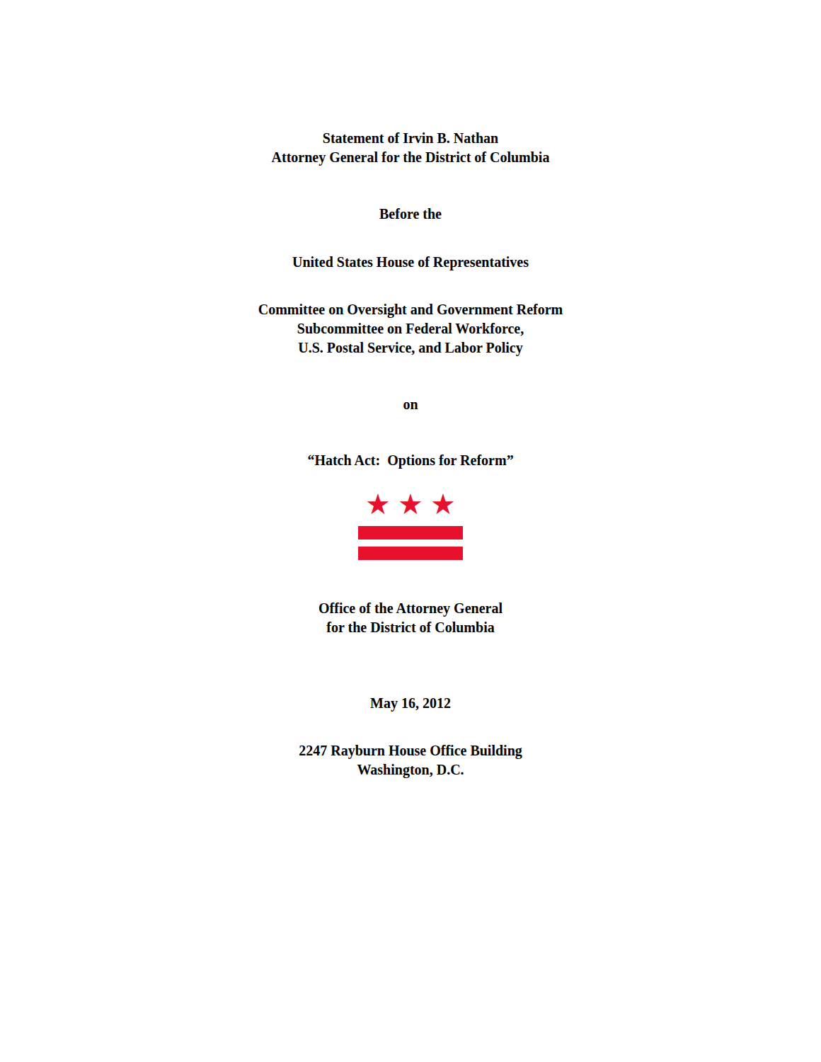Statement of Irvin B. Nathan
Attorney General for the District of Columbia
Before the
United States House of Representatives
Committee on Oversight and Government Reform
Subcommittee on Federal Workforce,
U.S. Postal Service, and Labor Policy
on
“Hatch Act: Options for Reform”
★★★
Office of the Attorney General
for the District of Columbia
May 16, 2012
2247 Rayburn House Office Building
Washington, D.C.